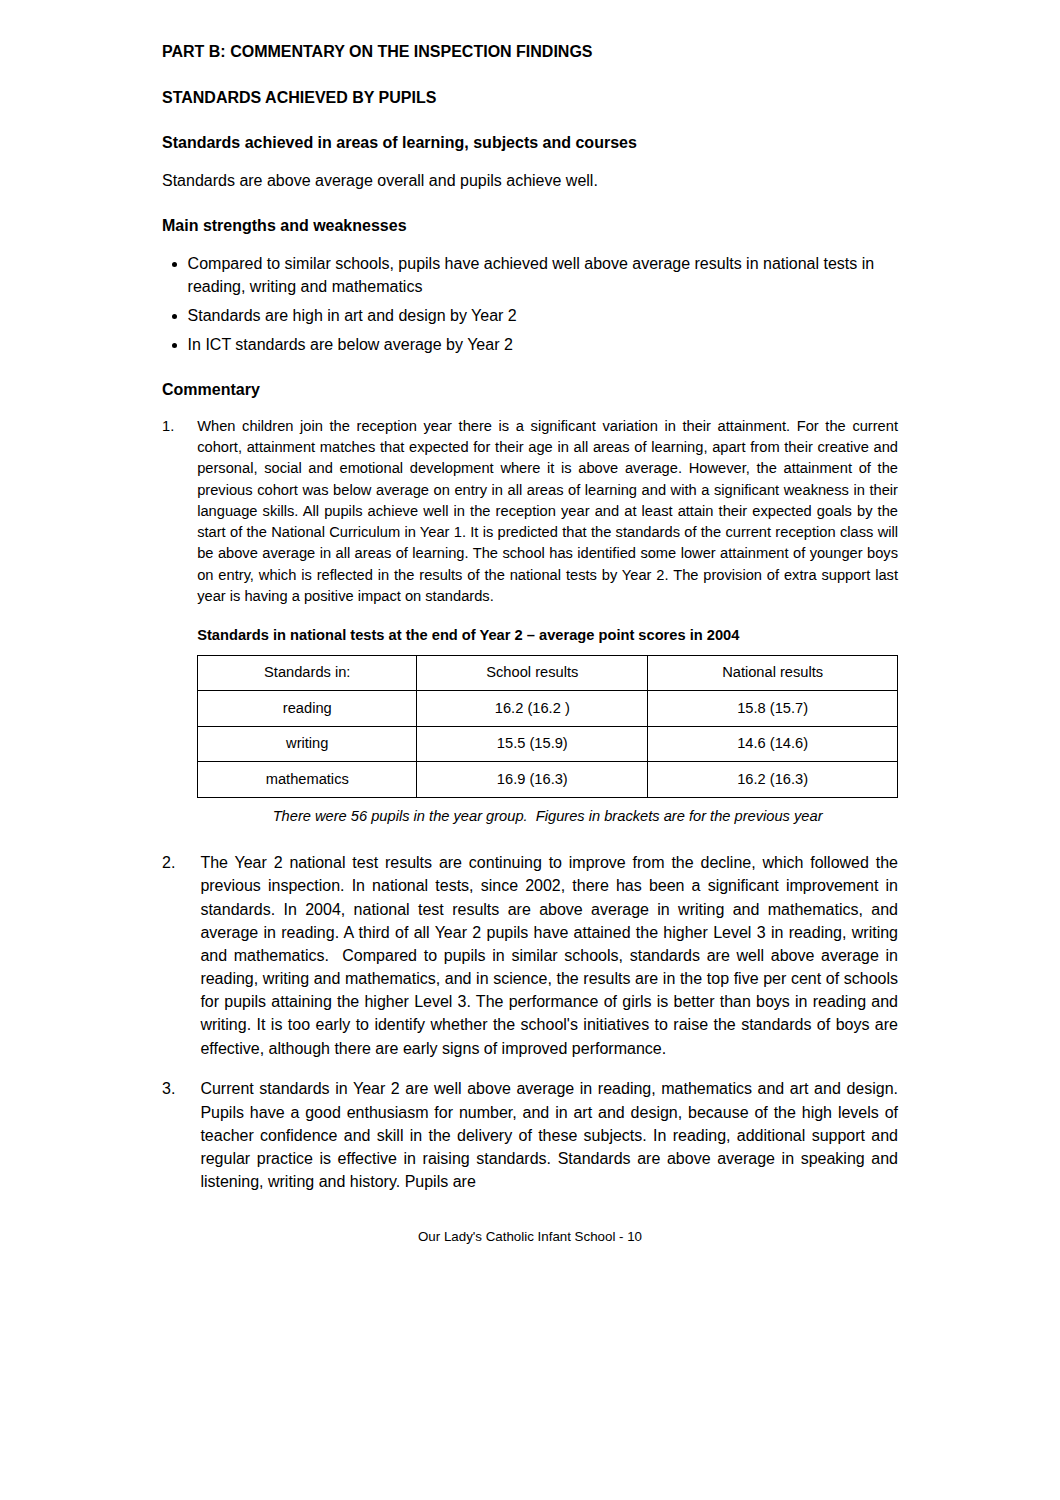PART B: COMMENTARY ON THE INSPECTION FINDINGS
STANDARDS ACHIEVED BY PUPILS
Standards achieved in areas of learning, subjects and courses
Standards are above average overall and pupils achieve well.
Main strengths and weaknesses
Compared to similar schools, pupils have achieved well above average results in national tests in reading, writing and mathematics
Standards are high in art and design by Year 2
In ICT standards are below average by Year 2
Commentary
When children join the reception year there is a significant variation in their attainment. For the current cohort, attainment matches that expected for their age in all areas of learning, apart from their creative and personal, social and emotional development where it is above average. However, the attainment of the previous cohort was below average on entry in all areas of learning and with a significant weakness in their language skills. All pupils achieve well in the reception year and at least attain their expected goals by the start of the National Curriculum in Year 1. It is predicted that the standards of the current reception class will be above average in all areas of learning. The school has identified some lower attainment of younger boys on entry, which is reflected in the results of the national tests by Year 2. The provision of extra support last year is having a positive impact on standards.
Standards in national tests at the end of Year 2 – average point scores in 2004
| Standards in: | School results | National results |
| --- | --- | --- |
| reading | 16.2 (16.2 ) | 15.8 (15.7) |
| writing | 15.5 (15.9) | 14.6 (14.6) |
| mathematics | 16.9 (16.3) | 16.2 (16.3) |
There were 56 pupils in the year group. Figures in brackets are for the previous year
The Year 2 national test results are continuing to improve from the decline, which followed the previous inspection. In national tests, since 2002, there has been a significant improvement in standards. In 2004, national test results are above average in writing and mathematics, and average in reading. A third of all Year 2 pupils have attained the higher Level 3 in reading, writing and mathematics. Compared to pupils in similar schools, standards are well above average in reading, writing and mathematics, and in science, the results are in the top five per cent of schools for pupils attaining the higher Level 3. The performance of girls is better than boys in reading and writing. It is too early to identify whether the school's initiatives to raise the standards of boys are effective, although there are early signs of improved performance.
Current standards in Year 2 are well above average in reading, mathematics and art and design. Pupils have a good enthusiasm for number, and in art and design, because of the high levels of teacher confidence and skill in the delivery of these subjects. In reading, additional support and regular practice is effective in raising standards. Standards are above average in speaking and listening, writing and history. Pupils are
Our Lady's Catholic Infant School - 10